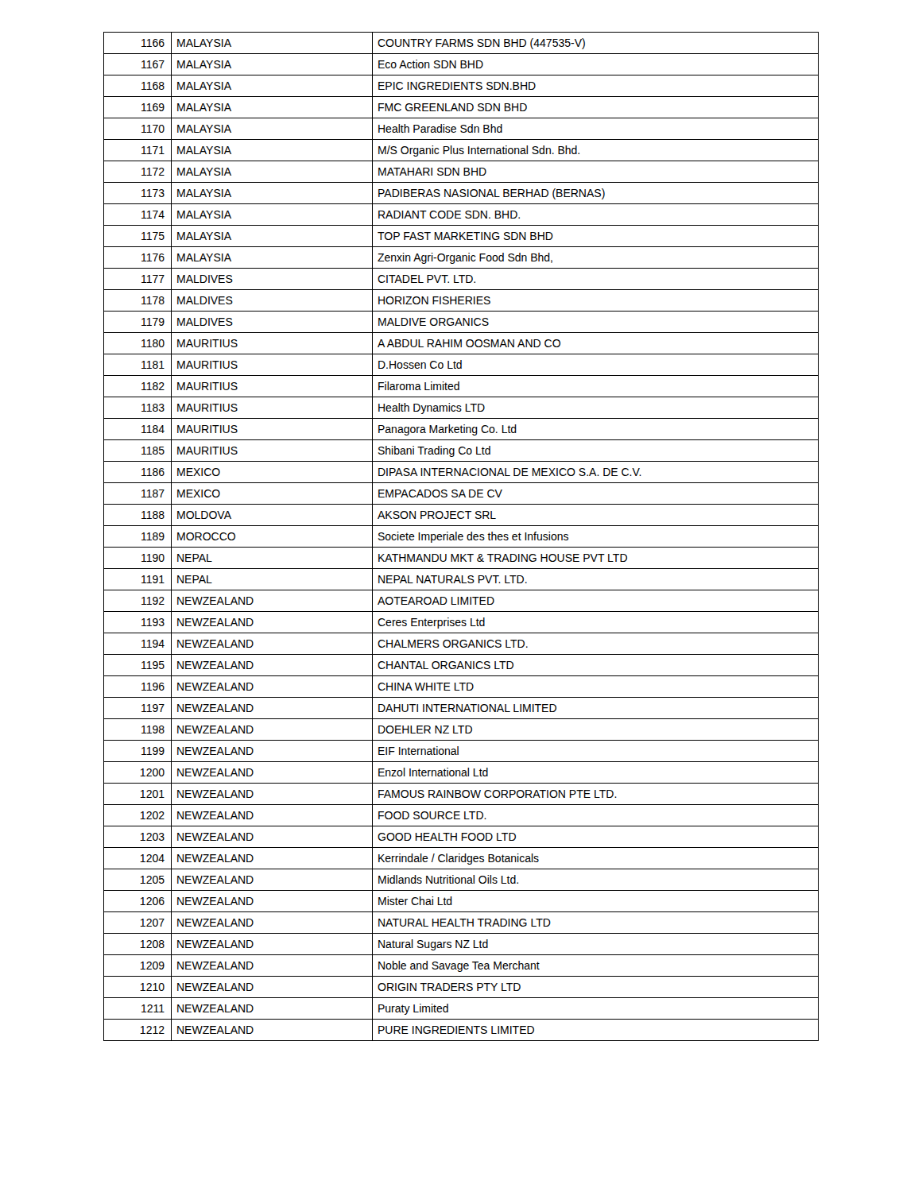| 1166 | MALAYSIA | COUNTRY FARMS SDN BHD (447535-V) |
| 1167 | MALAYSIA | Eco Action SDN BHD |
| 1168 | MALAYSIA | EPIC INGREDIENTS SDN.BHD |
| 1169 | MALAYSIA | FMC GREENLAND SDN BHD |
| 1170 | MALAYSIA | Health Paradise Sdn Bhd |
| 1171 | MALAYSIA | M/S Organic Plus International Sdn. Bhd. |
| 1172 | MALAYSIA | MATAHARI SDN BHD |
| 1173 | MALAYSIA | PADIBERAS NASIONAL BERHAD (BERNAS) |
| 1174 | MALAYSIA | RADIANT CODE SDN. BHD. |
| 1175 | MALAYSIA | TOP FAST MARKETING SDN BHD |
| 1176 | MALAYSIA | Zenxin Agri-Organic Food Sdn Bhd, |
| 1177 | MALDIVES | CITADEL PVT. LTD. |
| 1178 | MALDIVES | HORIZON FISHERIES |
| 1179 | MALDIVES | MALDIVE ORGANICS |
| 1180 | MAURITIUS | A ABDUL RAHIM OOSMAN AND CO |
| 1181 | MAURITIUS | D.Hossen Co Ltd |
| 1182 | MAURITIUS | Filaroma Limited |
| 1183 | MAURITIUS | Health Dynamics LTD |
| 1184 | MAURITIUS | Panagora Marketing Co. Ltd |
| 1185 | MAURITIUS | Shibani Trading Co Ltd |
| 1186 | MEXICO | DIPASA INTERNACIONAL DE MEXICO S.A. DE C.V. |
| 1187 | MEXICO | EMPACADOS SA DE CV |
| 1188 | MOLDOVA | AKSON PROJECT SRL |
| 1189 | MOROCCO | Societe Imperiale des thes et Infusions |
| 1190 | NEPAL | KATHMANDU MKT & TRADING HOUSE PVT LTD |
| 1191 | NEPAL | NEPAL NATURALS PVT. LTD. |
| 1192 | NEWZEALAND | AOTEAROAD LIMITED |
| 1193 | NEWZEALAND | Ceres Enterprises Ltd |
| 1194 | NEWZEALAND | CHALMERS ORGANICS LTD. |
| 1195 | NEWZEALAND | CHANTAL ORGANICS LTD |
| 1196 | NEWZEALAND | CHINA WHITE LTD |
| 1197 | NEWZEALAND | DAHUTI INTERNATIONAL LIMITED |
| 1198 | NEWZEALAND | DOEHLER NZ LTD |
| 1199 | NEWZEALAND | EIF International |
| 1200 | NEWZEALAND | Enzol International Ltd |
| 1201 | NEWZEALAND | FAMOUS RAINBOW CORPORATION PTE LTD. |
| 1202 | NEWZEALAND | FOOD SOURCE LTD. |
| 1203 | NEWZEALAND | GOOD HEALTH FOOD LTD |
| 1204 | NEWZEALAND | Kerrindale / Claridges Botanicals |
| 1205 | NEWZEALAND | Midlands Nutritional Oils Ltd. |
| 1206 | NEWZEALAND | Mister Chai Ltd |
| 1207 | NEWZEALAND | NATURAL HEALTH TRADING LTD |
| 1208 | NEWZEALAND | Natural Sugars NZ Ltd |
| 1209 | NEWZEALAND | Noble and Savage Tea Merchant |
| 1210 | NEWZEALAND | ORIGIN TRADERS PTY LTD |
| 1211 | NEWZEALAND | Puraty Limited |
| 1212 | NEWZEALAND | PURE INGREDIENTS LIMITED |